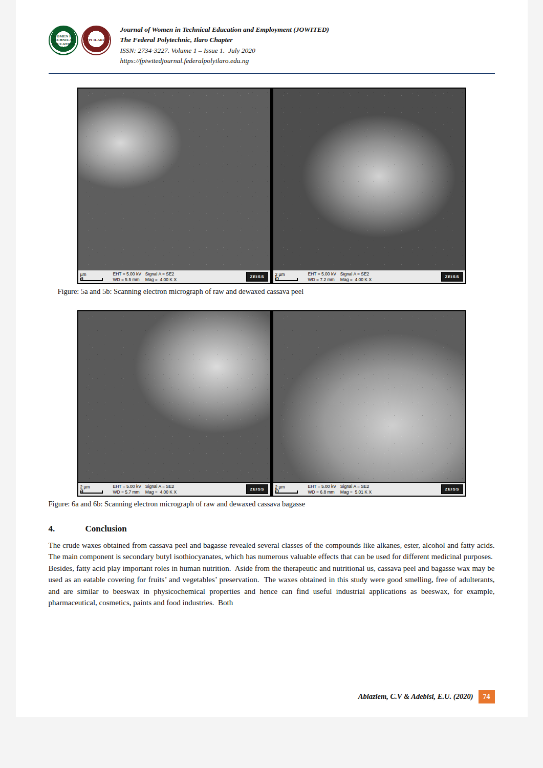WOMEN IN TECHNICAL EDUCATION
FPI ILARO
Journal of Women in Technical Education and Employment (JOWITED) The Federal Polytechnic, Ilaro Chapter ISSN: 2734-3227. Volume 1 – Issue 1. July 2020 https://fpiwitedjournal.federalpolyilaro.edu.ng
µm
EHT = 5.00 kV WD = 5.5 mm
Signal A = SE2 Mag = 4.00 K X
ZEISS
a
2 µm
EHT = 5.00 kV WD = 7.2 mm
Signal A = SE2 Mag = 4.00 K X
ZEISS
b
Figure: 5a and 5b: Scanning electron micrograph of raw and dewaxed cassava peel
2 µm
EHT = 5.00 kV WD = 5.7 mm
Signal A = SE2 Mag = 4.00 K X
ZEISS
a
2 µm
EHT = 5.00 kV WD = 6.8 mm
Signal A = SE2 Mag = 5.01 K X
ZEISS
b
Figure: 6a and 6b: Scanning electron micrograph of raw and dewaxed cassava bagasse
4. Conclusion
The crude waxes obtained from cassava peel and bagasse revealed several classes of the compounds like alkanes, ester, alcohol and fatty acids. The main component is secondary butyl isothiocyanates, which has numerous valuable effects that can be used for different medicinal purposes. Besides, fatty acid play important roles in human nutrition. Aside from the therapeutic and nutritional us, cassava peel and bagasse wax may be used as an eatable covering for fruits’ and vegetables’ preservation. The waxes obtained in this study were good smelling, free of adulterants, and are similar to beeswax in physicochemical properties and hence can find useful industrial applications as beeswax, for example, pharmaceutical, cosmetics, paints and food industries. Both
Abiaziem, C.V & Adebisi, E.U. (2020) 74